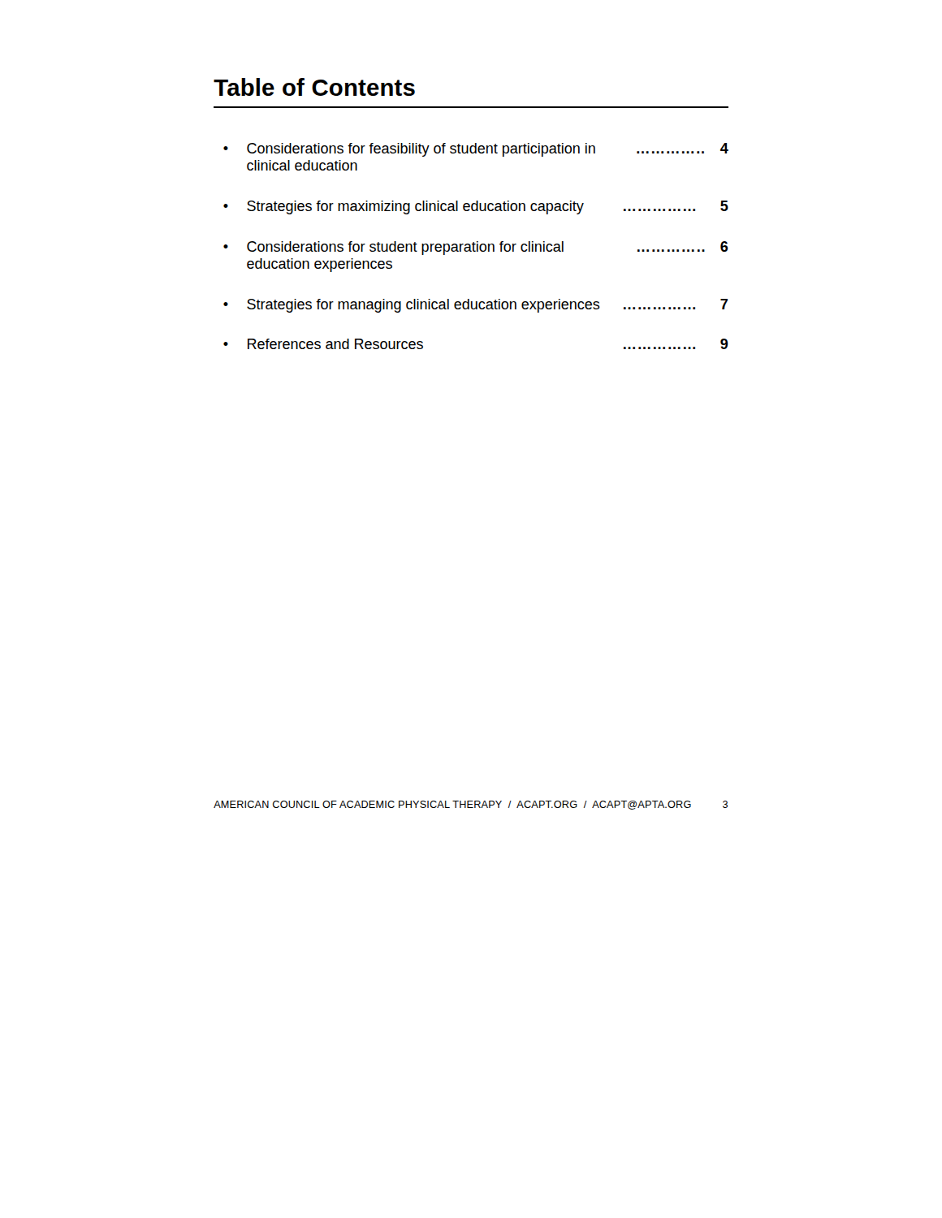Table of Contents
Considerations for feasibility of student participation in clinical education …………… 4
Strategies for maximizing clinical education capacity …………… 5
Considerations for student preparation for clinical education experiences …………… 6
Strategies for managing clinical education experiences …………… 7
References and Resources …………… 9
AMERICAN COUNCIL OF ACADEMIC PHYSICAL THERAPY / ACAPT.ORG / ACAPT@APTA.ORG 3